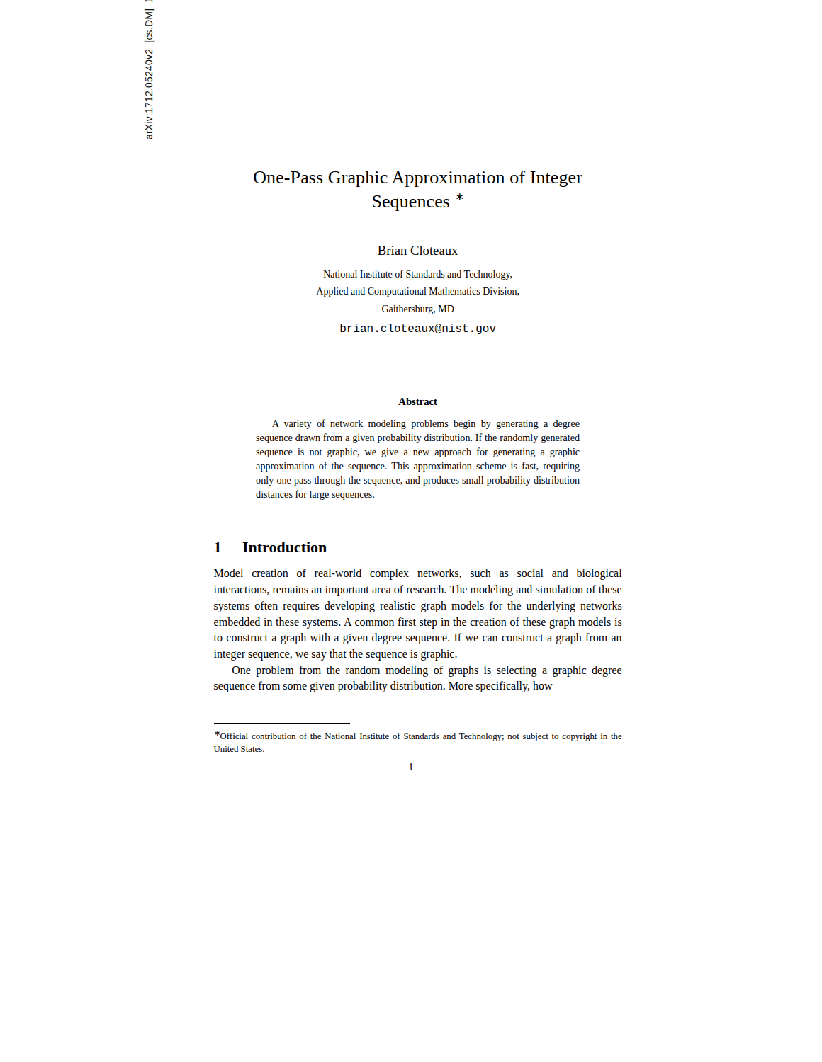arXiv:1712.05240v2 [cs.DM] 18 Dec 2017
One-Pass Graphic Approximation of Integer
Sequences ∗
Brian Cloteaux
National Institute of Standards and Technology,
Applied and Computational Mathematics Division,
Gaithersburg, MD
brian.cloteaux@nist.gov
Abstract
A variety of network modeling problems begin by generating a degree sequence drawn from a given probability distribution. If the randomly generated sequence is not graphic, we give a new approach for generating a graphic approximation of the sequence. This approximation scheme is fast, requiring only one pass through the sequence, and produces small probability distribution distances for large sequences.
1 Introduction
Model creation of real-world complex networks, such as social and biological interactions, remains an important area of research. The modeling and simulation of these systems often requires developing realistic graph models for the underlying networks embedded in these systems. A common first step in the creation of these graph models is to construct a graph with a given degree sequence. If we can construct a graph from an integer sequence, we say that the sequence is graphic.
One problem from the random modeling of graphs is selecting a graphic degree sequence from some given probability distribution. More specifically, how
∗Official contribution of the National Institute of Standards and Technology; not subject to copyright in the United States.
1